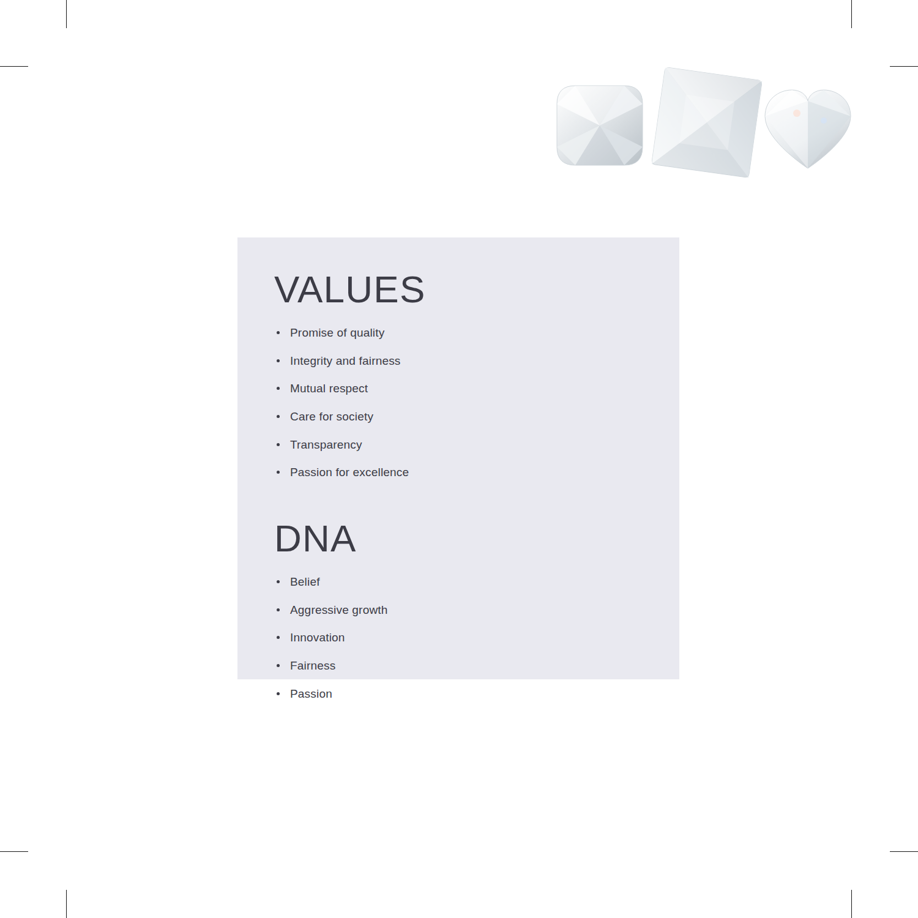VALUES
Promise of quality
Integrity and fairness
Mutual respect
Care for society
Transparency
Passion for excellence
DNA
Belief
Aggressive growth
Innovation
Fairness
Passion